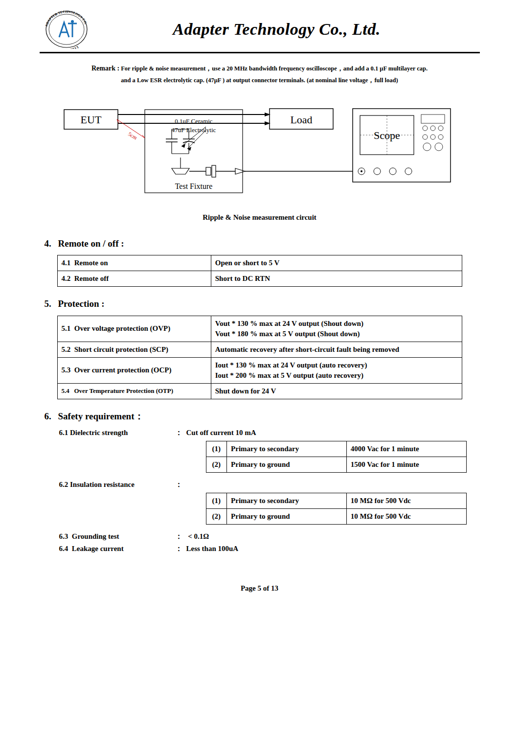ADAPTER TECHNOLOGY CO. LTD.
Adapter Technology Co., Ltd.
Remark : For ripple & noise measurement，use a 20 MHz bandwidth frequency oscilloscope，and add a 0.1 μF multilayer cap.
and a Low ESR electrolytic cap. (47μF ) at output connector terminals. (at nominal line voltage，full load)
EUT 0.1uF Ceramic 47uF Electrolytic Test Fixture Load 5cm Scope
Ripple & Noise measurement circuit
4. Remote on / off :
| 4.1 Remote on | Open or short to 5 V |
| 4.2 Remote off | Short to DC RTN |
5. Protection :
| 5.1 Over voltage protection (OVP) | Vout * 130 % max at 24 V output (Shout down) Vout * 180 % max at 5 V output (Shout down) |
| 5.2 Short circuit protection (SCP) | Automatic recovery after short-circuit fault being removed |
| 5.3 Over current protection (OCP) | Iout * 130 % max at 24 V output (auto recovery) Iout * 200 % max at 5 V output (auto recovery) |
| 5.4 Over Temperature Protection (OTP) | Shut down for 24 V |
6. Safety requirement：
6.1 Dielectric strength
：
Cut off current 10 mA
| (1) | Primary to secondary | 4000 Vac for 1 minute |
| (2) | Primary to ground | 1500 Vac for 1 minute |
6.2 Insulation resistance
：
| (1) | Primary to secondary | 10 MΩ for 500 Vdc |
| (2) | Primary to ground | 10 MΩ for 500 Vdc |
6.3 Grounding test
：
< 0.1Ω
6.4 Leakage current
：
Less than 100uA
Page 5 of 13